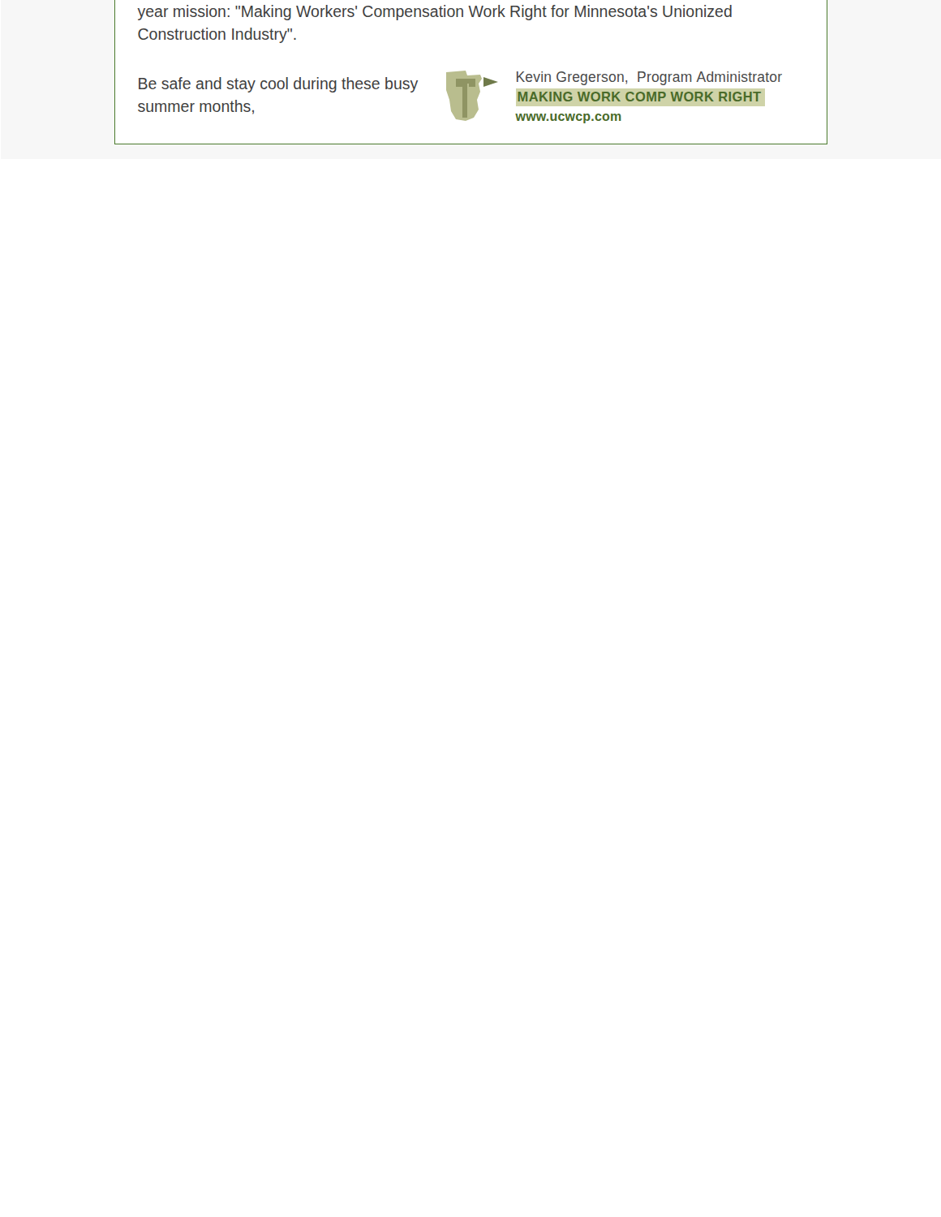year mission: "Making Workers' Compensation Work Right for Minnesota's Unionized Construction Industry".
Be safe and stay cool during these busy summer months,
Kevin Gregerson, Program Administrator
MAKING WORK COMP WORK RIGHT
www.ucwcp.com